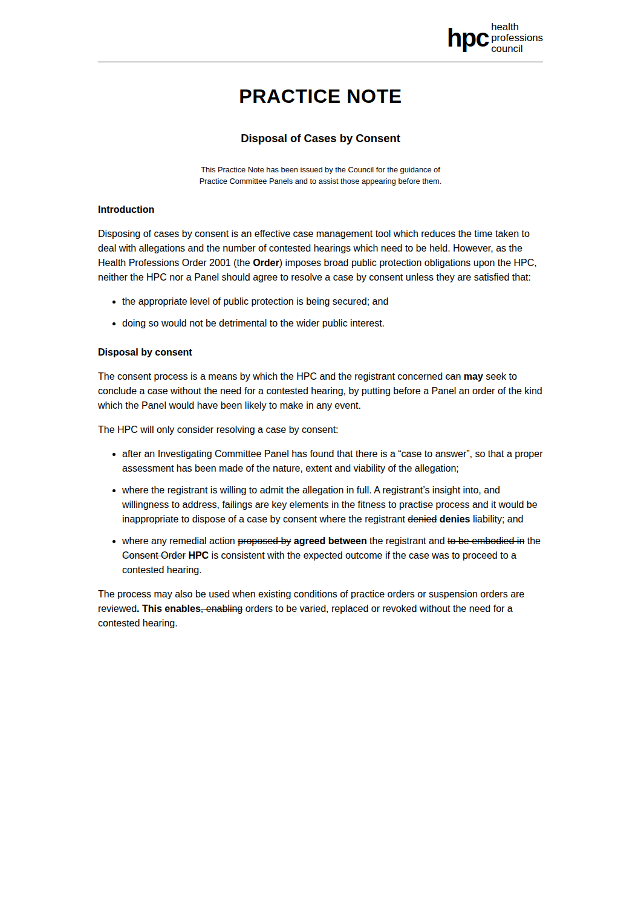hpc health
professions
council
PRACTICE NOTE
Disposal of Cases by Consent
This Practice Note has been issued by the Council for the guidance of
Practice Committee Panels and to assist those appearing before them.
Introduction
Disposing of cases by consent is an effective case management tool which reduces the time taken to deal with allegations and the number of contested hearings which need to be held. However, as the Health Professions Order 2001 (the Order) imposes broad public protection obligations upon the HPC, neither the HPC nor a Panel should agree to resolve a case by consent unless they are satisfied that:
the appropriate level of public protection is being secured; and
doing so would not be detrimental to the wider public interest.
Disposal by consent
The consent process is a means by which the HPC and the registrant concerned can may seek to conclude a case without the need for a contested hearing, by putting before a Panel an order of the kind which the Panel would have been likely to make in any event.
The HPC will only consider resolving a case by consent:
after an Investigating Committee Panel has found that there is a “case to answer”, so that a proper assessment has been made of the nature, extent and viability of the allegation;
where the registrant is willing to admit the allegation in full. A registrant’s insight into, and willingness to address, failings are key elements in the fitness to practise process and it would be inappropriate to dispose of a case by consent where the registrant denied denies liability; and
where any remedial action proposed by agreed between the registrant and to be embodied in the Consent Order HPC is consistent with the expected outcome if the case was to proceed to a contested hearing.
The process may also be used when existing conditions of practice orders or suspension orders are reviewed. This enables, enabling orders to be varied, replaced or revoked without the need for a contested hearing.